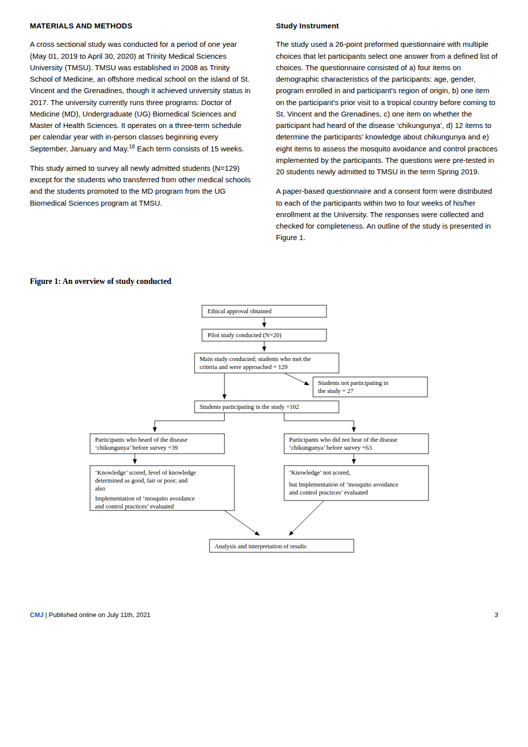MATERIALS AND METHODS
A cross sectional study was conducted for a period of one year (May 01, 2019 to April 30, 2020) at Trinity Medical Sciences University (TMSU). TMSU was established in 2008 as Trinity School of Medicine, an offshore medical school on the island of St. Vincent and the Grenadines, though it achieved university status in 2017. The university currently runs three programs: Doctor of Medicine (MD), Undergraduate (UG) Biomedical Sciences and Master of Health Sciences. It operates on a three-term schedule per calendar year with in-person classes beginning every September, January and May.18 Each term consists of 15 weeks.
This study aimed to survey all newly admitted students (N=129) except for the students who transferred from other medical schools and the students promoted to the MD program from the UG Biomedical Sciences program at TMSU.
Study Instrument
The study used a 26-point preformed questionnaire with multiple choices that let participants select one answer from a defined list of choices. The questionnaire consisted of a) four items on demographic characteristics of the participants: age, gender, program enrolled in and participant's region of origin, b) one item on the participant’s prior visit to a tropical country before coming to St. Vincent and the Grenadines, c) one item on whether the participant had heard of the disease ‘chikungunya’, d) 12 items to determine the participants’ knowledge about chikungunya and e) eight items to assess the mosquito avoidance and control practices implemented by the participants. The questions were pre-tested in 20 students newly admitted to TMSU in the term Spring 2019.
A paper-based questionnaire and a consent form were distributed to each of the participants within two to four weeks of his/her enrollment at the University. The responses were collected and checked for completeness. An outline of the study is presented in Figure 1.
Figure 1: An overview of study conducted
Ethical approval obtained Pilot study conducted (N=20) Main study conducted; students who met the criteria and were approached = 129 Students not participating in the study = 27 Students participating in the study =102 Participants who heard of the disease ‘chikungunya’ before survey =39 Participants who did not hear of the disease ‘chikungunya’ before survey =63 ‘Knowledge’ scored, level of knowledge determined as good, fair or poor; and also Implementation of ‘mosquito avoidance and control practices’ evaluated ‘Knowledge’ not scored, but Implementation of ‘mosquito avoidance and control practices’ evaluated Analysis and interpretation of results
CMJ | Published online on July 11th, 2021
3